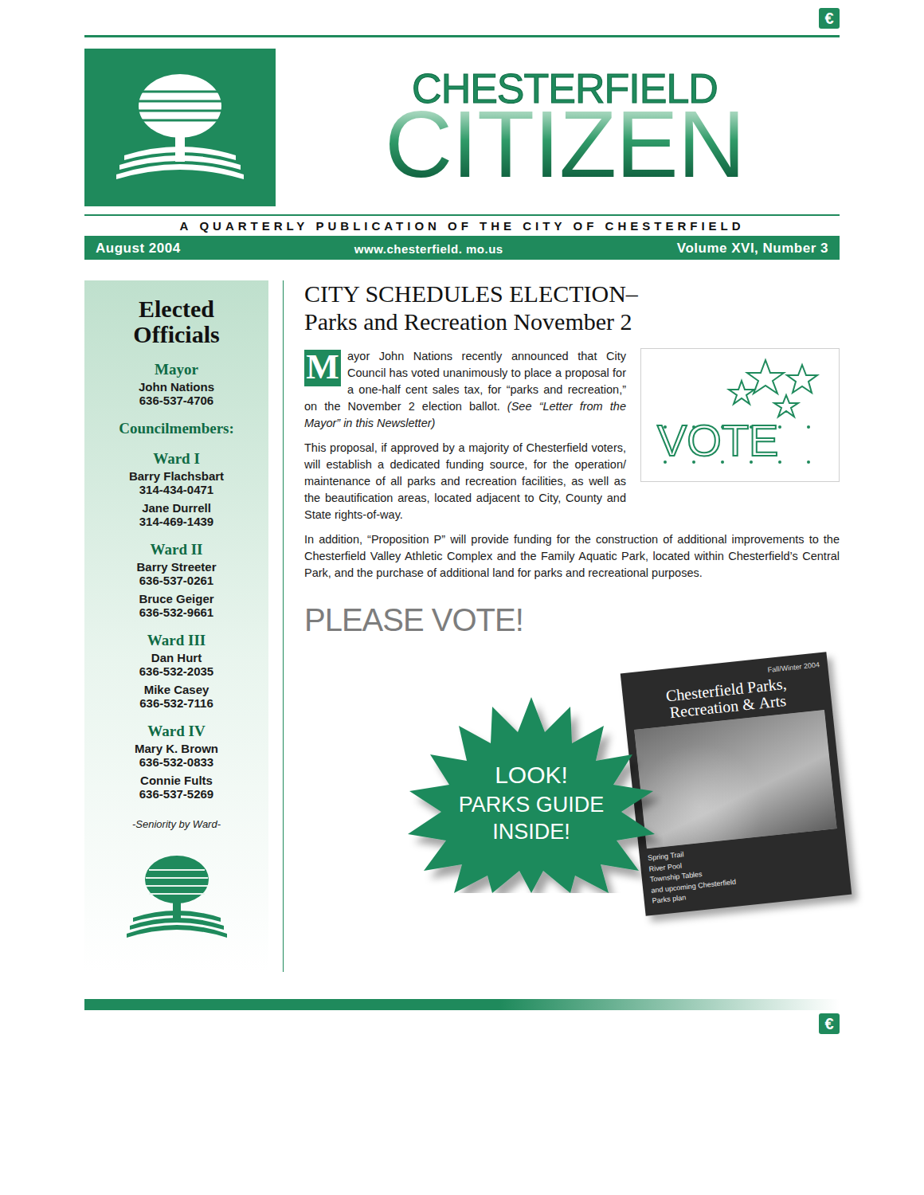€
Chesterfield Citizen
A QUARTERLY PUBLICATION OF THE CITY OF CHESTERFIELD
August 2004 www.chesterfield. mo.us Volume XVI, Number 3
Elected
Officials
Mayor
John Nations
636-537-4706
Councilmembers:
Ward I
Barry Flachsbart
314-434-0471
Jane Durrell
314-469-1439
Ward II
Barry Streeter
636-537-0261
Bruce Geiger
636-532-9661
Ward III
Dan Hurt
636-532-2035
Mike Casey
636-532-7116
Ward IV
Mary K. Brown
636-532-0833
Connie Fults
636-537-5269
-Seniority by Ward-
CITY SCHEDULES ELECTION–
Parks and Recreation November 2
Mayor John Nations recently announced that City Council has voted unanimously to place a proposal for a one-half cent sales tax, for “parks and recreation,” on the November 2 election ballot. (See “Letter from the Mayor” in this Newsletter)
This proposal, if approved by a majority of Chesterfield voters, will establish a dedicated funding source, for the operation/ maintenance of all parks and recreation facilities, as well as the beautification areas, located adjacent to City, County and State rights-of-way.
VOTE
In addition, “Proposition P” will provide funding for the construction of additional improvements to the Chesterfield Valley Athletic Complex and the Family Aquatic Park, located within Chesterfield’s Central Park, and the purchase of additional land for parks and recreational purposes.
PLEASE VOTE!
Fall/Winter 2004
Chesterfield Parks,
Recreation & Arts
Spring Trail
River Pool
Township Tables
and upcoming Chesterfield
Parks plan
LOOK! PARKS GUIDE INSIDE!
€